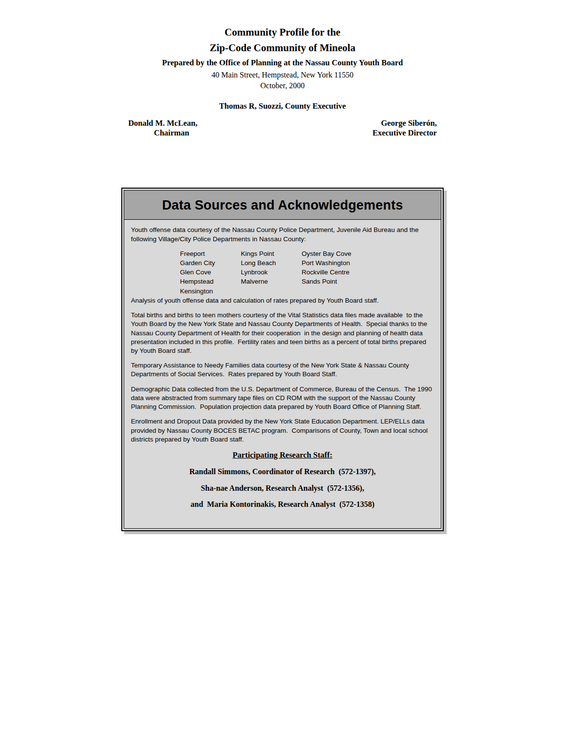Community Profile for the
Zip-Code Community of Mineola
Prepared by the Office of Planning at the Nassau County Youth Board
40 Main Street, Hempstead, New York 11550
October, 2000
Thomas R, Suozzi, County Executive
| Donald M. McLean, | George Siberón, |
| Chairman | Executive Director |
Data Sources and Acknowledgements
Youth offense data courtesy of the Nassau County Police Department, Juvenile Aid Bureau and the following Village/City Police Departments in Nassau County:
| Freeport | Kings Point | Oyster Bay Cove |
| Garden City | Long Beach | Port Washington |
| Glen Cove | Lynbrook | Rockville Centre |
| Hempstead | Malverne | Sands Point |
| Kensington | | |
Analysis of youth offense data and calculation of rates prepared by Youth Board staff.
Total births and births to teen mothers courtesy of the Vital Statistics data files made available to the Youth Board by the New York State and Nassau County Departments of Health. Special thanks to the Nassau County Department of Health for their cooperation in the design and planning of health data presentation included in this profile. Fertility rates and teen births as a percent of total births prepared by Youth Board staff.
Temporary Assistance to Needy Families data courtesy of the New York State & Nassau County Departments of Social Services. Rates prepared by Youth Board Staff.
Demographic Data collected from the U.S. Department of Commerce, Bureau of the Census. The 1990 data were abstracted from summary tape files on CD ROM with the support of the Nassau County Planning Commission. Population projection data prepared by Youth Board Office of Planning Staff.
Enrollment and Dropout Data provided by the New York State Education Department. LEP/ELLs data provided by Nassau County BOCES BETAC program. Comparisons of County, Town and local school districts prepared by Youth Board staff.
Participating Research Staff:
Randall Simmons, Coordinator of Research (572-1397),
Sha-nae Anderson, Research Analyst (572-1356),
and Maria Kontorinakis, Research Analyst (572-1358)